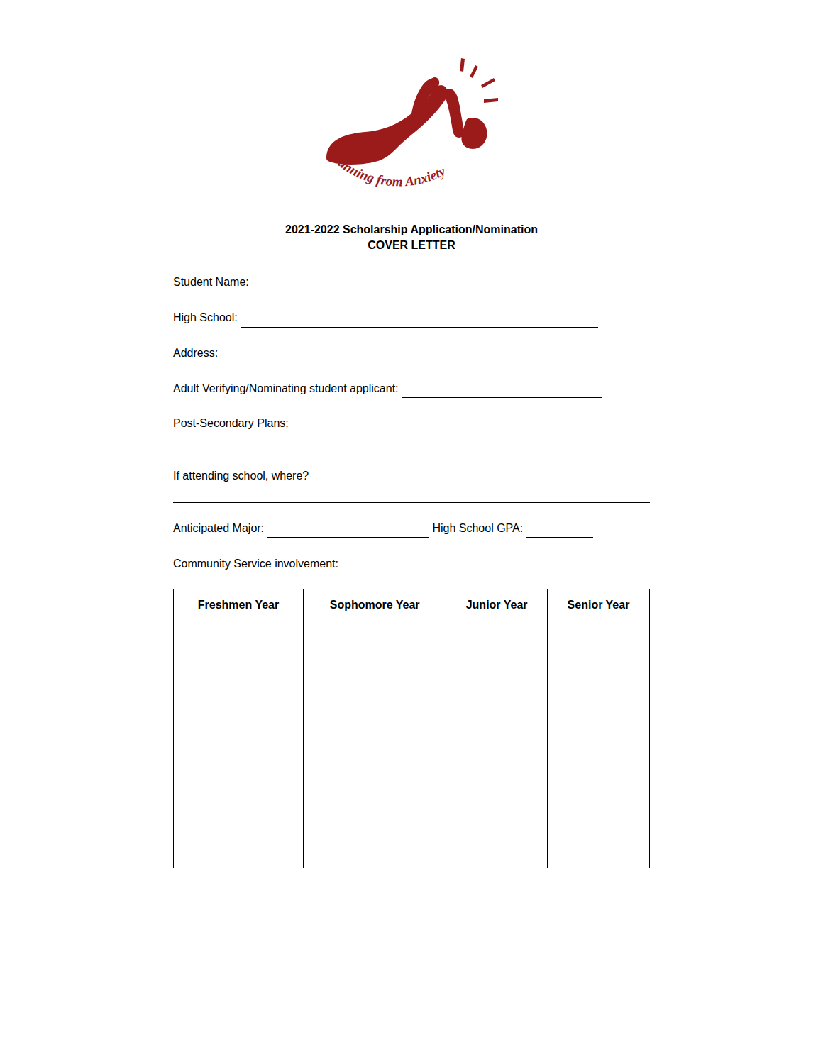Running from Anxiety logo: a red high-heeled shoe with a broken heel Running from Anxiety
2021-2022 Scholarship Application/Nomination
COVER LETTER
Student Name:
High School:
Address:
Adult Verifying/Nominating student applicant:
Post-Secondary Plans:
If attending school, where?
Anticipated Major: High School GPA:
Community Service involvement:
| Freshmen Year | Sophomore Year | Junior Year | Senior Year |
| --- | --- | --- | --- |